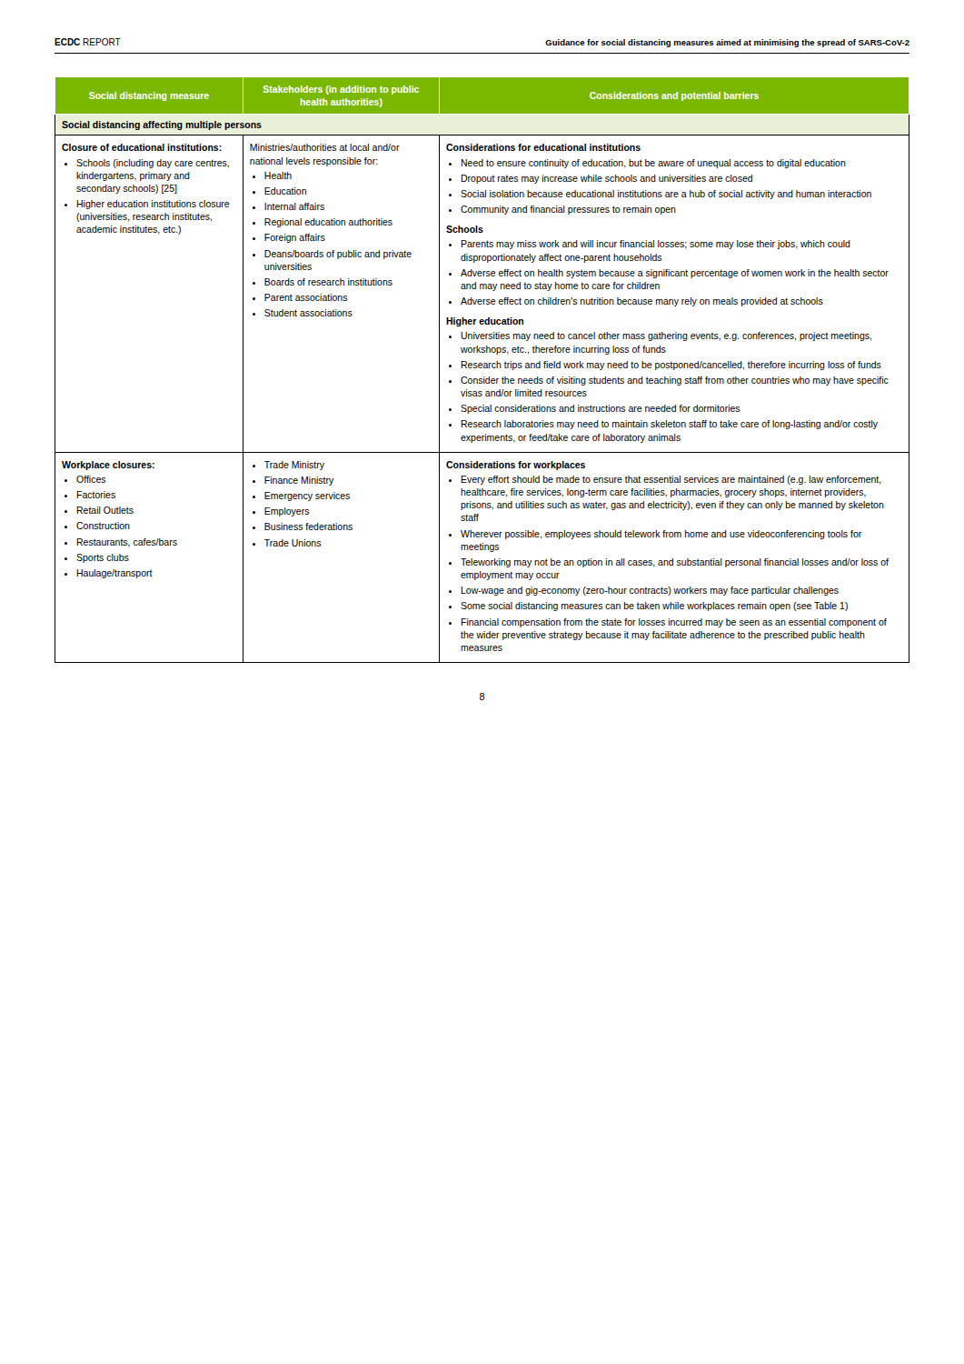ECDC REPORT
Guidance for social distancing measures aimed at minimising the spread of SARS-CoV-2
| Social distancing measure | Stakeholders (in addition to public health authorities) | Considerations and potential barriers |
| --- | --- | --- |
| Social distancing affecting multiple persons |
| Closure of educational institutions: Schools (including day care centres, kindergartens, primary and secondary schools) [25] Higher education institutions closure (universities, research institutes, academic institutes, etc.) | Ministries/authorities at local and/or national levels responsible for: Health Education Internal affairs Regional education authorities Foreign affairs Deans/boards of public and private universities Boards of research institutions Parent associations Student associations | Considerations for educational institutions Need to ensure continuity of education, but be aware of unequal access to digital education Dropout rates may increase while schools and universities are closed Social isolation because educational institutions are a hub of social activity and human interaction Community and financial pressures to remain open Schools Parents may miss work and will incur financial losses; some may lose their jobs, which could disproportionately affect one-parent households Adverse effect on health system because a significant percentage of women work in the health sector and may need to stay home to care for children Adverse effect on children's nutrition because many rely on meals provided at schools Higher education Universities may need to cancel other mass gathering events, e.g. conferences, project meetings, workshops, etc., therefore incurring loss of funds Research trips and field work may need to be postponed/cancelled, therefore incurring loss of funds Consider the needs of visiting students and teaching staff from other countries who may have specific visas and/or limited resources Special considerations and instructions are needed for dormitories Research laboratories may need to maintain skeleton staff to take care of long-lasting and/or costly experiments, or feed/take care of laboratory animals |
| Workplace closures: Offices Factories Retail Outlets Construction Restaurants, cafes/bars Sports clubs Haulage/transport | Trade Ministry Finance Ministry Emergency services Employers Business federations Trade Unions | Considerations for workplaces Every effort should be made to ensure that essential services are maintained (e.g. law enforcement, healthcare, fire services, long-term care facilities, pharmacies, grocery shops, internet providers, prisons, and utilities such as water, gas and electricity), even if they can only be manned by skeleton staff Wherever possible, employees should telework from home and use videoconferencing tools for meetings Teleworking may not be an option in all cases, and substantial personal financial losses and/or loss of employment may occur Low-wage and gig-economy (zero-hour contracts) workers may face particular challenges Some social distancing measures can be taken while workplaces remain open (see Table 1) Financial compensation from the state for losses incurred may be seen as an essential component of the wider preventive strategy because it may facilitate adherence to the prescribed public health measures |
8